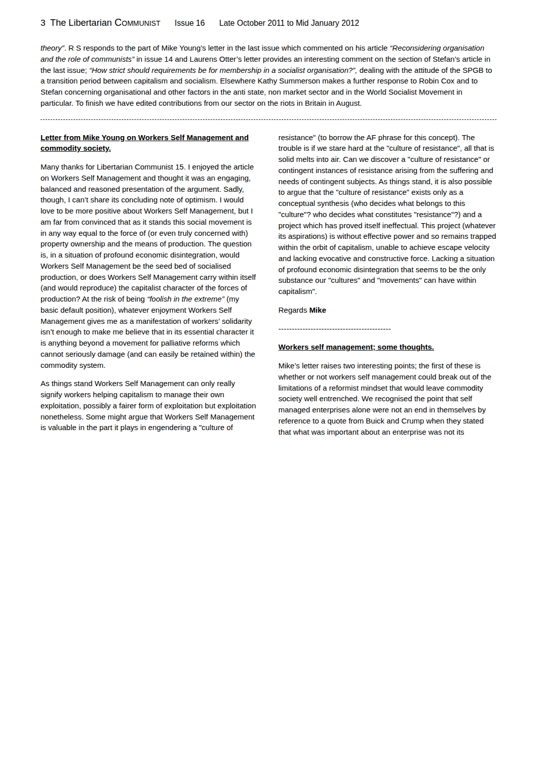3 The Libertarian Communist Issue 16 Late October 2011 to Mid January 2012
theory”. R S responds to the part of Mike Young’s letter in the last issue which commented on his article “Reconsidering organisation and the role of communists” in issue 14 and Laurens Otter’s letter provides an interesting comment on the section of Stefan’s article in the last issue; “How strict should requirements be for membership in a socialist organisation?”, dealing with the attitude of the SPGB to a transition period between capitalism and socialism. Elsewhere Kathy Summerson makes a further response to Robin Cox and to Stefan concerning organisational and other factors in the anti state, non market sector and in the World Socialist Movement in particular. To finish we have edited contributions from our sector on the riots in Britain in August.
Letter from Mike Young on Workers Self Management and commodity society.
Many thanks for Libertarian Communist 15. I enjoyed the article on Workers Self Management and thought it was an engaging, balanced and reasoned presentation of the argument. Sadly, though, I can’t share its concluding note of optimism. I would love to be more positive about Workers Self Management, but I am far from convinced that as it stands this social movement is in any way equal to the force of (or even truly concerned with) property ownership and the means of production. The question is, in a situation of profound economic disintegration, would Workers Self Management be the seed bed of socialised production, or does Workers Self Management carry within itself (and would reproduce) the capitalist character of the forces of production? At the risk of being “foolish in the extreme” (my basic default position), whatever enjoyment Workers Self Management gives me as a manifestation of workers’ solidarity isn’t enough to make me believe that in its essential character it is anything beyond a movement for palliative reforms which cannot seriously damage (and can easily be retained within) the commodity system.
As things stand Workers Self Management can only really signify workers helping capitalism to manage their own exploitation, possibly a fairer form of exploitation but exploitation nonetheless. Some might argue that Workers Self Management is valuable in the part it plays in engendering a "culture of resistance" (to borrow the AF phrase for this concept). The trouble is if we stare hard at the "culture of resistance", all that is solid melts into air. Can we discover a "culture of resistance" or contingent instances of resistance arising from the suffering and needs of contingent subjects. As things stand, it is also possible to argue that the "culture of resistance" exists only as a conceptual synthesis (who decides what belongs to this "culture"? who decides what constitutes "resistance"?) and a project which has proved itself ineffectual. This project (whatever its aspirations) is without effective power and so remains trapped within the orbit of capitalism, unable to achieve escape velocity and lacking evocative and constructive force. Lacking a situation of profound economic disintegration that seems to be the only substance our "cultures" and "movements" can have within capitalism".
Regards Mike
------------------------------------------
Workers self management; some thoughts.
Mike’s letter raises two interesting points; the first of these is whether or not workers self management could break out of the limitations of a reformist mindset that would leave commodity society well entrenched. We recognised the point that self managed enterprises alone were not an end in themselves by reference to a quote from Buick and Crump when they stated that what was important about an enterprise was not its